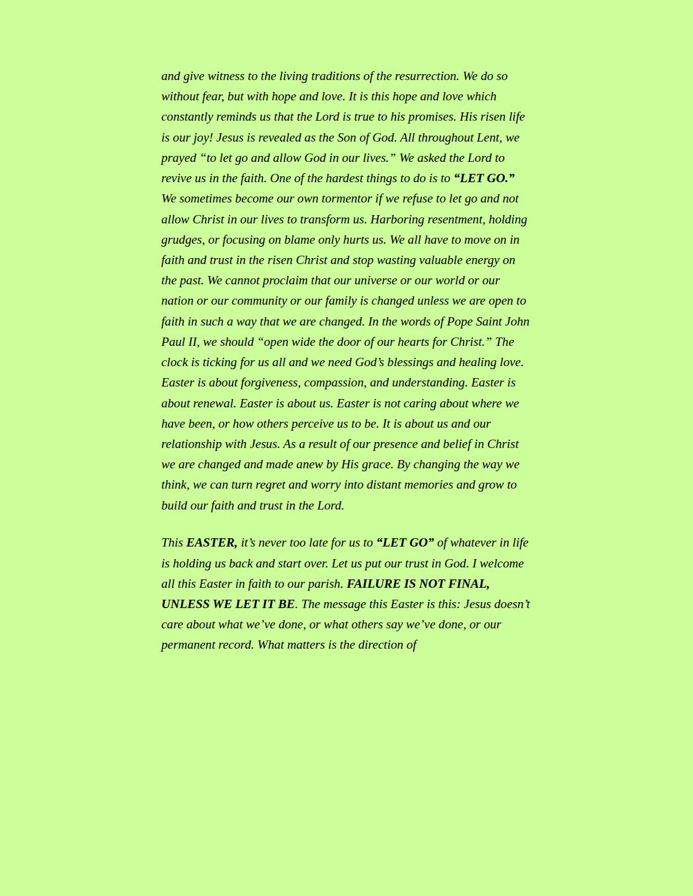and give witness to the living traditions of the resurrection. We do so without fear, but with hope and love. It is this hope and love which constantly reminds us that the Lord is true to his promises. His risen life is our joy! Jesus is revealed as the Son of God. All throughout Lent, we prayed “to let go and allow God in our lives.” We asked the Lord to revive us in the faith. One of the hardest things to do is to “LET GO.” We sometimes become our own tormentor if we refuse to let go and not allow Christ in our lives to transform us. Harboring resentment, holding grudges, or focusing on blame only hurts us. We all have to move on in faith and trust in the risen Christ and stop wasting valuable energy on the past. We cannot proclaim that our universe or our world or our nation or our community or our family is changed unless we are open to faith in such a way that we are changed. In the words of Pope Saint John Paul II, we should “open wide the door of our hearts for Christ.” The clock is ticking for us all and we need God’s blessings and healing love. Easter is about forgiveness, compassion, and understanding. Easter is about renewal. Easter is about us. Easter is not caring about where we have been, or how others perceive us to be. It is about us and our relationship with Jesus. As a result of our presence and belief in Christ we are changed and made anew by His grace. By changing the way we think, we can turn regret and worry into distant memories and grow to build our faith and trust in the Lord.
This EASTER, it’s never too late for us to “LET GO” of whatever in life is holding us back and start over. Let us put our trust in God. I welcome all this Easter in faith to our parish. FAILURE IS NOT FINAL, UNLESS WE LET IT BE. The message this Easter is this: Jesus doesn’t care about what we’ve done, or what others say we’ve done, or our permanent record. What matters is the direction of